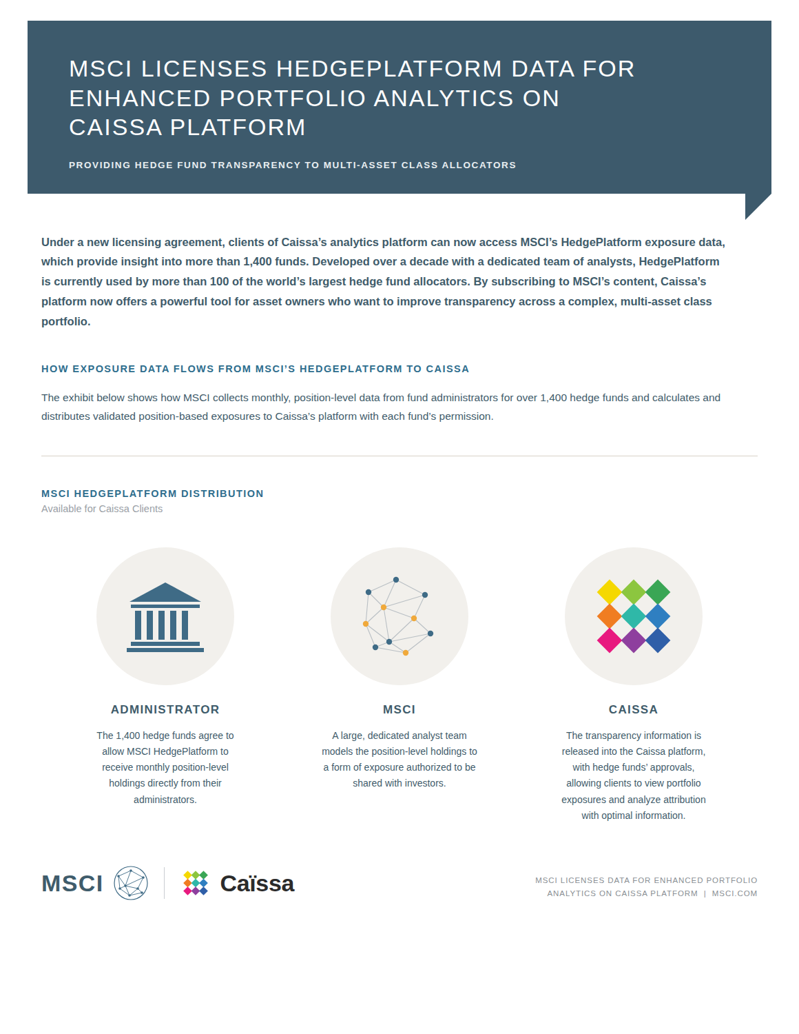MSCI Licenses HedgePlatform Data for Enhanced Portfolio Analytics on Caissa Platform
Providing Hedge Fund Transparency to Multi-Asset Class Allocators
Under a new licensing agreement, clients of Caissa’s analytics platform can now access MSCI’s HedgePlatform exposure data, which provide insight into more than 1,400 funds. Developed over a decade with a dedicated team of analysts, HedgePlatform is currently used by more than 100 of the world’s largest hedge fund allocators. By subscribing to MSCI’s content, Caissa’s platform now offers a powerful tool for asset owners who want to improve transparency across a complex, multi-asset class portfolio.
How Exposure Data Flows from MSCI’s HedgePlatform to Caissa
The exhibit below shows how MSCI collects monthly, position-level data from fund administrators for over 1,400 hedge funds and calculates and distributes validated position-based exposures to Caissa’s platform with each fund’s permission.
MSCI HedgePlatform Distribution
Available for Caissa Clients
Administrator
The 1,400 hedge funds agree to allow MSCI HedgePlatform to receive monthly position-level holdings directly from their administrators.
MSCI
A large, dedicated analyst team models the position-level holdings to a form of exposure authorized to be shared with investors.
Caissa
The transparency information is released into the Caissa platform, with hedge funds’ approvals, allowing clients to view portfolio exposures and analyze attribution with optimal information.
MSCI
Caïssa
MSCI Licenses Data for Enhanced Portfolio
Analytics on Caissa Platform | MSCI.com